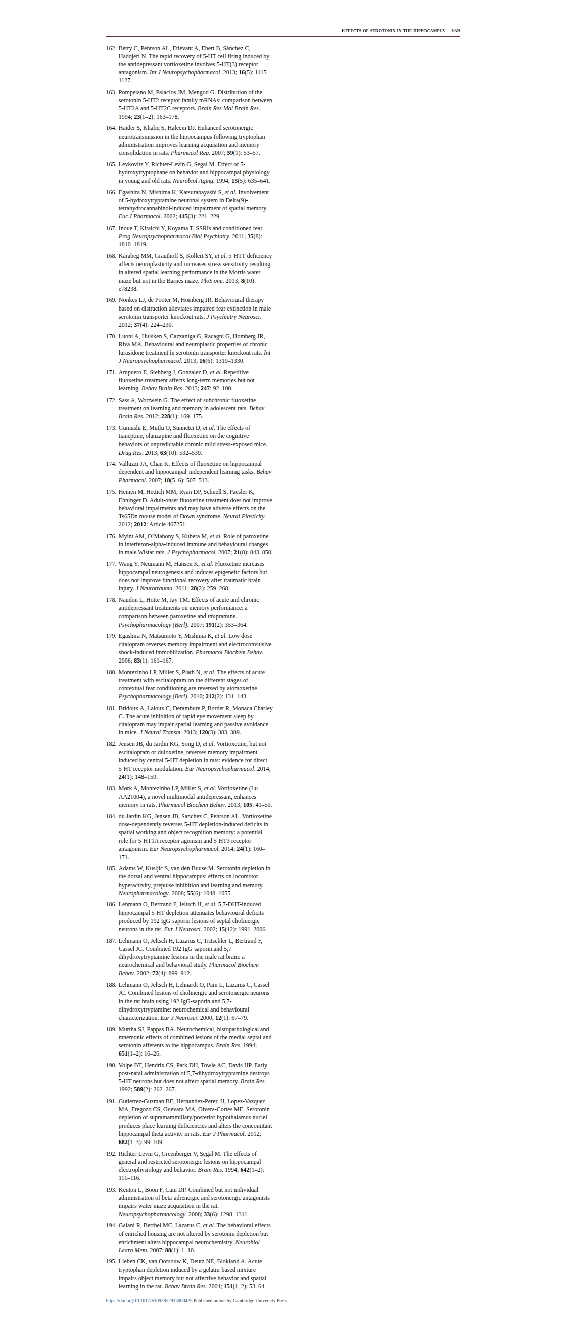Effects of serotonin in the hippocampus 159
162. Bétry C, Pehrson AL, Etiévant A, Ebert B, Sánchez C, Haddjeri N. The rapid recovery of 5-HT cell firing induced by the antidepressant vortioxetine involves 5-HT(3) receptor antagonism. Int J Neuropsychopharmacol. 2013; 16(5): 1115–1127.
163. Pompeiano M, Palacios JM, Mengod G. Distribution of the serotonin 5-HT2 receptor family mRNAs: comparison between 5-HT2A and 5-HT2C receptors. Brain Res Mol Brain Res. 1994; 23(1–2): 163–178.
164. Haider S, Khaliq S, Haleem DJ. Enhanced serotonergic neurotransmission in the hippocampus following tryptophan administration improves learning acquisition and memory consolidation in rats. Pharmacol Rep. 2007; 59(1): 53–57.
165. Levkovitz Y, Richter-Levin G, Segal M. Effect of 5-hydroxytryptophane on behavior and hippocampal physiology in young and old rats. Neurobiol Aging. 1994; 15(5): 635–641.
166. Egashira N, Mishima K, Katsurabayashi S, et al. Involvement of 5-hydroxytryptamine neuronal system in Delta(9)-tetrahydrocannabinol-induced impairment of spatial memory. Eur J Pharmacol. 2002; 445(3): 221–229.
167. Inoue T, Kitaichi Y, Koyama T. SSRIs and conditioned fear. Prog Neuropsychopharmacol Biol Psychiatry. 2011; 35(8): 1810–1819.
168. Karabeg MM, Grauthoff S, Kollert SY, et al. 5-HTT deficiency affects neuroplasticity and increases stress sensitivity resulting in altered spatial learning performance in the Morris water maze but not in the Barnes maze. PloS one. 2013; 8(10): e78238.
169. Nonkes LJ, de Pooter M, Homberg JR. Behavioural therapy based on distraction alleviates impaired fear extinction in male serotonin transporter knockout rats. J Psychiatry Neurosci. 2012; 37(4): 224–230.
170. Luoni A, Hulsken S, Cazzaniga G, Racagni G, Homberg JR, Riva MA. Behavioural and neuroplastic properties of chronic lurasidone treatment in serotonin transporter knockout rats. Int J Neuropsychopharmacol. 2013; 16(6): 1319–1330.
171. Ampuero E, Stehberg J, Gonzalez D, et al. Repetitive fluoxetine treatment affects long-term memories but not learning. Behav Brain Res. 2013; 247: 92–100.
172. Sass A, Wortwein G. The effect of subchronic fluoxetine treatment on learning and memory in adolescent rats. Behav Brain Res. 2012; 228(1): 169–175.
173. Gumuslu E, Mutlu O, Sunnetci D, et al. The effects of tianeptine, olanzapine and fluoxetine on the cognitive behaviors of unpredictable chronic mild stress-exposed mice. Drug Res. 2013; 63(10): 532–539.
174. Valluzzi JA, Chan K. Effects of fluoxetine on hippocampal-dependent and hippocampal-independent learning tasks. Behav Pharmacol. 2007; 18(5–6): 507–513.
175. Heinen M, Hettich MM, Ryan DP, Schnell S, Paesler K, Ehninger D. Adult-onset fluoxetine treatment does not improve behavioral impairments and may have adverse effects on the Ts65Dn mouse model of Down syndrome. Neural Plasticity. 2012; 2012: Article 467251.
176. Myint AM, O’Mahony S, Kubera M, et al. Role of paroxetine in interferon-alpha-induced immune and behavioural changes in male Wistar rats. J Psychopharmacol. 2007; 21(8): 843–850.
177. Wang Y, Neumann M, Hansen K, et al. Fluoxetine increases hippocampal neurogenesis and induces epigenetic factors but does not improve functional recovery after traumatic brain injury. J Neurotrauma. 2011; 28(2): 259–268.
178. Naudon L, Hotte M, Jay TM. Effects of acute and chronic antidepressant treatments on memory performance: a comparison between paroxetine and imipramine. Psychopharmacology (Berl). 2007; 191(2): 353–364.
179. Egashira N, Matsumoto Y, Mishima K, et al. Low dose citalopram reverses memory impairment and electroconvulsive shock-induced immobilization. Pharmacol Biochem Behav. 2006; 83(1): 161–167.
180. Montezinho LP, Miller S, Plath N, et al. The effects of acute treatment with escitalopram on the different stages of contextual fear conditioning are reversed by atomoxetine. Psychopharmacology (Berl). 2010; 212(2): 131–143.
181. Bridoux A, Laloux C, Derambure P, Bordet R, Monaca Charley C. The acute inhibition of rapid eye movement sleep by citalopram may impair spatial learning and passive avoidance in mice. J Neural Transm. 2013; 120(3): 383–389.
182. Jensen JB, du Jardin KG, Song D, et al. Vortioxetine, but not escitalopram or duloxetine, reverses memory impairment induced by central 5-HT depletion in rats: evidence for direct 5-HT receptor modulation. Eur Neuropsychopharmacol. 2014; 24(1): 148–159.
183. Mørk A, Montezinho LP, Miller S, et al. Vortioxetine (Lu AA21004), a novel multimodal antidepressant, enhances memory in rats. Pharmacol Biochem Behav. 2013; 105: 41–50.
184. du Jardin KG, Jensen JB, Sanchez C, Pehrson AL. Vortioxetine dose-dependently reverses 5-HT depletion-induced deficits in spatial working and object recognition memory: a potential role for 5-HT1A receptor agonism and 5-HT3 receptor antagonism. Eur Neuropsychopharmacol. 2014; 24(1): 160–171.
185. Adams W, Kusljic S, van den Buuse M. Serotonin depletion in the dorsal and ventral hippocampus: effects on locomotor hyperactivity, prepulse inhibition and learning and memory. Neuropharmacology. 2008; 55(6): 1048–1055.
186. Lehmann O, Bertrand F, Jeltsch H, et al. 5,7-DHT-induced hippocampal 5-HT depletion attenuates behavioural deficits produced by 192 IgG-saporin lesions of septal cholinergic neurons in the rat. Eur J Neurosci. 2002; 15(12): 1991–2006.
187. Lehmann O, Jeltsch H, Lazarus C, Tritschler L, Bertrand F, Cassel JC. Combined 192 IgG-saporin and 5,7-dihydroxytryptamine lesions in the male rat brain: a neurochemical and behavioral study. Pharmacol Biochem Behav. 2002; 72(4): 899–912.
188. Lehmann O, Jeltsch H, Lehnardt O, Pain L, Lazarus C, Cassel JC. Combined lesions of cholinergic and serotonergic neurons in the rat brain using 192 IgG-saporin and 5,7-dihydroxytryptamine: neurochemical and behavioural characterization. Eur J Neurosci. 2000; 12(1): 67–79.
189. Murtha SJ, Pappas BA. Neurochemical, histopathological and mnemonic effects of combined lesions of the medial septal and serotonin afferents to the hippocampus. Brain Res. 1994; 651(1–2): 16–26.
190. Volpe BT, Hendrix CS, Park DH, Towle AC, Davis HP. Early post-natal administration of 5,7-dihydroxytryptamine destroys 5-HT neurons but does not affect spatial memory. Brain Res. 1992; 589(2): 262–267.
191. Gutierrez-Guzman BE, Hernandez-Perez JJ, Lopez-Vazquez MA, Fregozo CS, Guevara MA, Olvera-Cortes ME. Serotonin depletion of supramammillary/posterior hypothalamus nuclei produces place learning deficiencies and alters the concomitant hippocampal theta activity in rats. Eur J Pharmacol. 2012; 682(1–3): 99–109.
192. Richter-Levin G, Greenberger V, Segal M. The effects of general and restricted serotonergic lesions on hippocampal electrophysiology and behavior. Brain Res. 1994; 642(1–2): 111–116.
193. Kenton L, Boon F, Cain DP. Combined but not individual administration of beta-adrenergic and serotonergic antagonists impairs water maze acquisition in the rat. Neuropsychopharmacology. 2008; 33(6): 1298–1311.
194. Galani R, Berthel MC, Lazarus C, et al. The behavioral effects of enriched housing are not altered by serotonin depletion but enrichment alters hippocampal neurochemistry. Neurobiol Learn Mem. 2007; 88(1): 1–10.
195. Lieben CK, van Oorsouw K, Deutz NE, Blokland A. Acute tryptophan depletion induced by a gelatin-based mixture impairs object memory but not affective behavior and spatial learning in the rat. Behav Brain Res. 2004; 151(1–2): 53–64.
https://doi.org/10.1017/S1092852915000425 Published online by Cambridge University Press